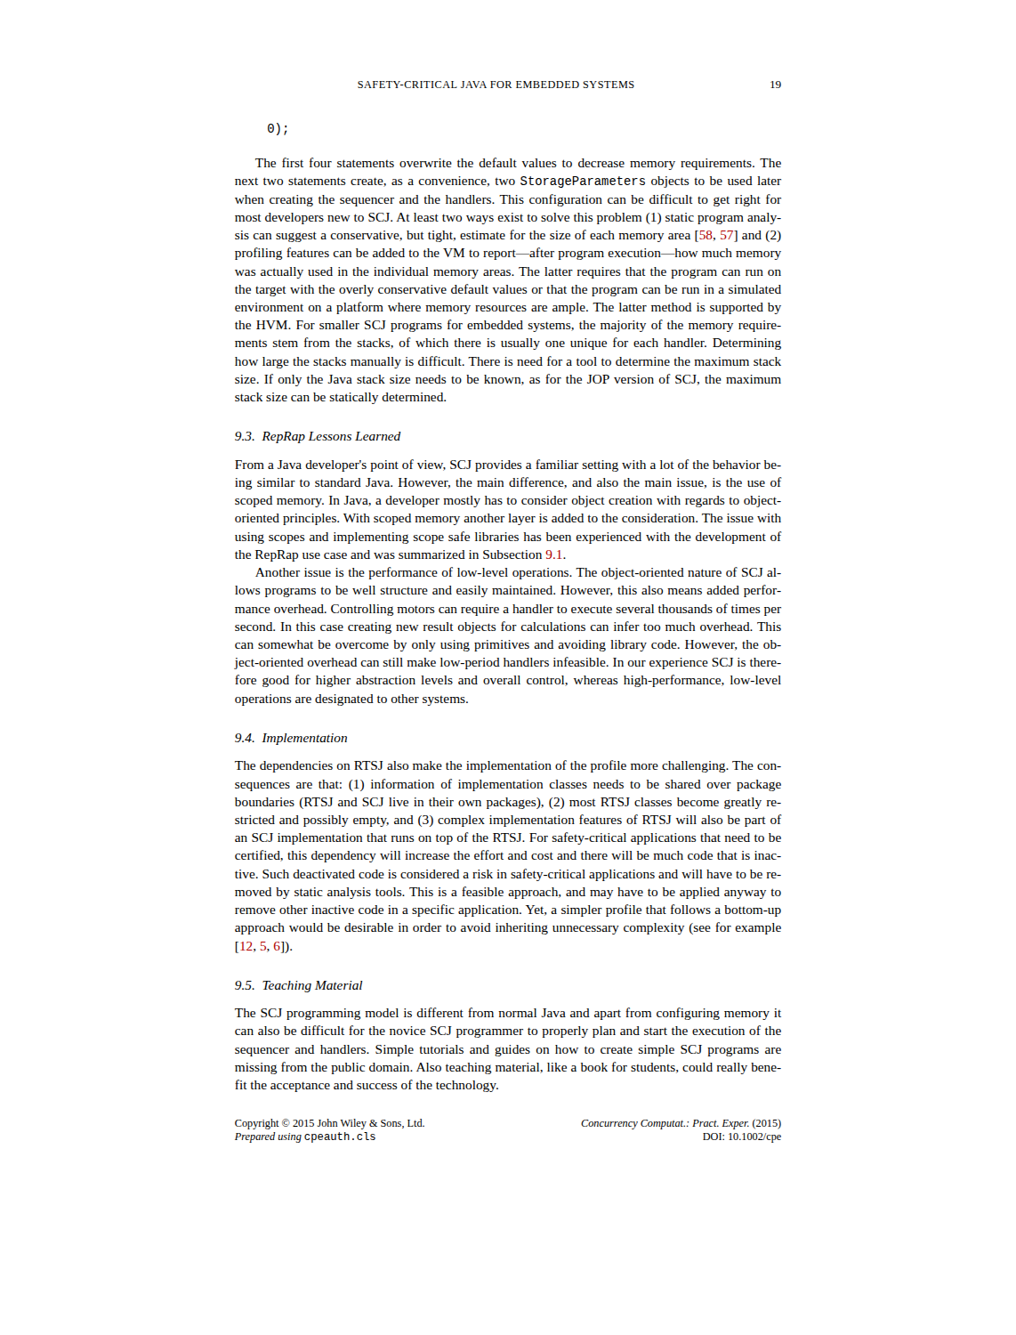Safety-Critical Java for Embedded Systems
19
0);
The first four statements overwrite the default values to decrease memory requirements. The next two statements create, as a convenience, two StorageParameters objects to be used later when creating the sequencer and the handlers. This configuration can be difficult to get right for most developers new to SCJ. At least two ways exist to solve this problem (1) static program analysis can suggest a conservative, but tight, estimate for the size of each memory area [58, 57] and (2) profiling features can be added to the VM to report—after program execution—how much memory was actually used in the individual memory areas. The latter requires that the program can run on the target with the overly conservative default values or that the program can be run in a simulated environment on a platform where memory resources are ample. The latter method is supported by the HVM. For smaller SCJ programs for embedded systems, the majority of the memory requirements stem from the stacks, of which there is usually one unique for each handler. Determining how large the stacks manually is difficult. There is need for a tool to determine the maximum stack size. If only the Java stack size needs to be known, as for the JOP version of SCJ, the maximum stack size can be statically determined.
9.3. RepRap Lessons Learned
From a Java developer's point of view, SCJ provides a familiar setting with a lot of the behavior being similar to standard Java. However, the main difference, and also the main issue, is the use of scoped memory. In Java, a developer mostly has to consider object creation with regards to object-oriented principles. With scoped memory another layer is added to the consideration. The issue with using scopes and implementing scope safe libraries has been experienced with the development of the RepRap use case and was summarized in Subsection 9.1.
Another issue is the performance of low-level operations. The object-oriented nature of SCJ allows programs to be well structure and easily maintained. However, this also means added performance overhead. Controlling motors can require a handler to execute several thousands of times per second. In this case creating new result objects for calculations can infer too much overhead. This can somewhat be overcome by only using primitives and avoiding library code. However, the object-oriented overhead can still make low-period handlers infeasible. In our experience SCJ is therefore good for higher abstraction levels and overall control, whereas high-performance, low-level operations are designated to other systems.
9.4. Implementation
The dependencies on RTSJ also make the implementation of the profile more challenging. The consequences are that: (1) information of implementation classes needs to be shared over package boundaries (RTSJ and SCJ live in their own packages), (2) most RTSJ classes become greatly restricted and possibly empty, and (3) complex implementation features of RTSJ will also be part of an SCJ implementation that runs on top of the RTSJ. For safety-critical applications that need to be certified, this dependency will increase the effort and cost and there will be much code that is inactive. Such deactivated code is considered a risk in safety-critical applications and will have to be removed by static analysis tools. This is a feasible approach, and may have to be applied anyway to remove other inactive code in a specific application. Yet, a simpler profile that follows a bottom-up approach would be desirable in order to avoid inheriting unnecessary complexity (see for example [12, 5, 6]).
9.5. Teaching Material
The SCJ programming model is different from normal Java and apart from configuring memory it can also be difficult for the novice SCJ programmer to properly plan and start the execution of the sequencer and handlers. Simple tutorials and guides on how to create simple SCJ programs are missing from the public domain. Also teaching material, like a book for students, could really benefit the acceptance and success of the technology.
Copyright © 2015 John Wiley & Sons, Ltd.
Prepared using cpeauth.cls
Concurrency Computat.: Pract. Exper. (2015)
DOI: 10.1002/cpe